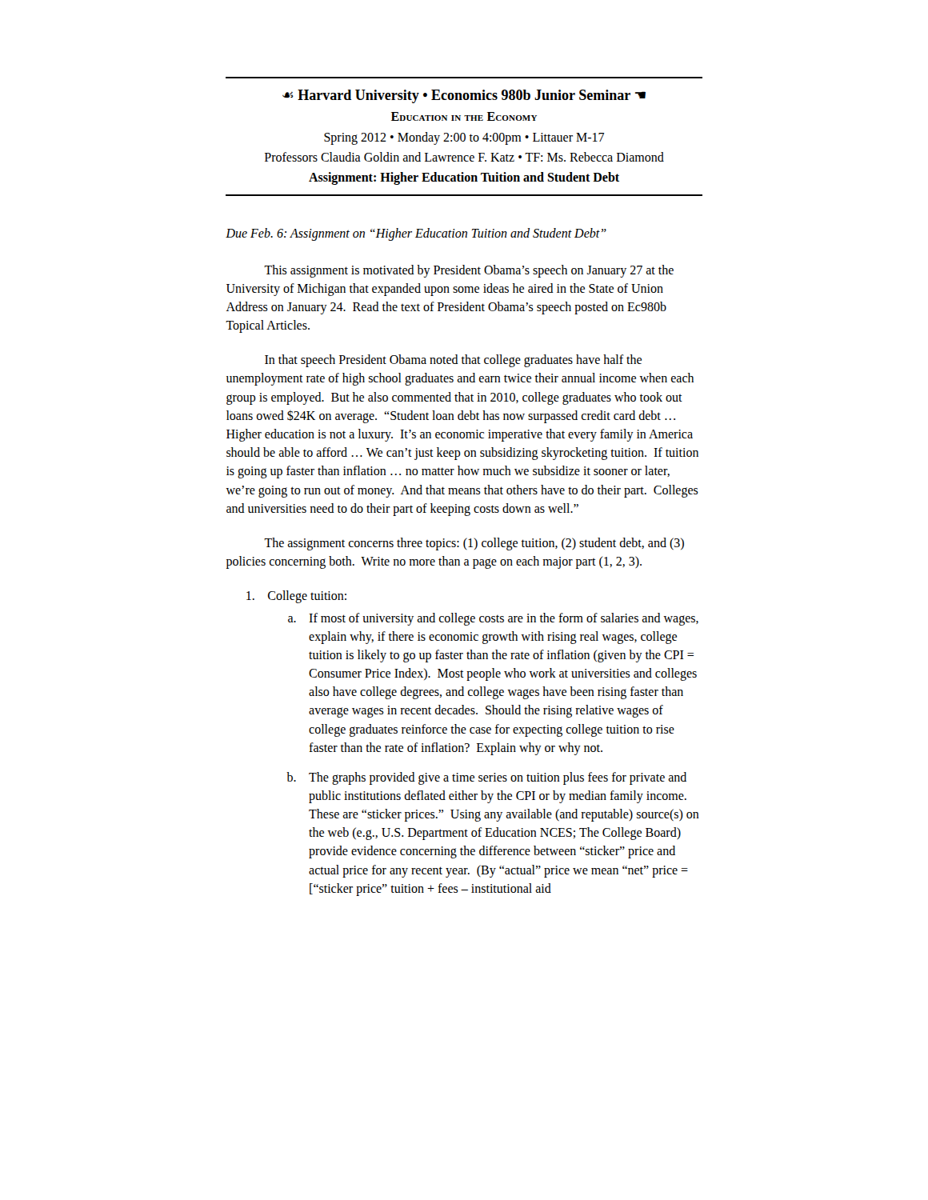☙ Harvard University • Economics 980b Junior Seminar ☚
Education in the Economy
Spring 2012 • Monday 2:00 to 4:00pm • Littauer M-17
Professors Claudia Goldin and Lawrence F. Katz • TF: Ms. Rebecca Diamond
Assignment: Higher Education Tuition and Student Debt
Due Feb. 6: Assignment on “Higher Education Tuition and Student Debt”
This assignment is motivated by President Obama’s speech on January 27 at the University of Michigan that expanded upon some ideas he aired in the State of Union Address on January 24. Read the text of President Obama’s speech posted on Ec980b Topical Articles.
In that speech President Obama noted that college graduates have half the unemployment rate of high school graduates and earn twice their annual income when each group is employed. But he also commented that in 2010, college graduates who took out loans owed $24K on average. “Student loan debt has now surpassed credit card debt … Higher education is not a luxury. It’s an economic imperative that every family in America should be able to afford … We can’t just keep on subsidizing skyrocketing tuition. If tuition is going up faster than inflation … no matter how much we subsidize it sooner or later, we’re going to run out of money. And that means that others have to do their part. Colleges and universities need to do their part of keeping costs down as well.”
The assignment concerns three topics: (1) college tuition, (2) student debt, and (3) policies concerning both. Write no more than a page on each major part (1, 2, 3).
College tuition:
If most of university and college costs are in the form of salaries and wages, explain why, if there is economic growth with rising real wages, college tuition is likely to go up faster than the rate of inflation (given by the CPI = Consumer Price Index). Most people who work at universities and colleges also have college degrees, and college wages have been rising faster than average wages in recent decades. Should the rising relative wages of college graduates reinforce the case for expecting college tuition to rise faster than the rate of inflation? Explain why or why not.
The graphs provided give a time series on tuition plus fees for private and public institutions deflated either by the CPI or by median family income. These are “sticker prices.” Using any available (and reputable) source(s) on the web (e.g., U.S. Department of Education NCES; The College Board) provide evidence concerning the difference between “sticker” price and actual price for any recent year. (By “actual” price we mean “net” price = [“sticker price” tuition + fees – institutional aid